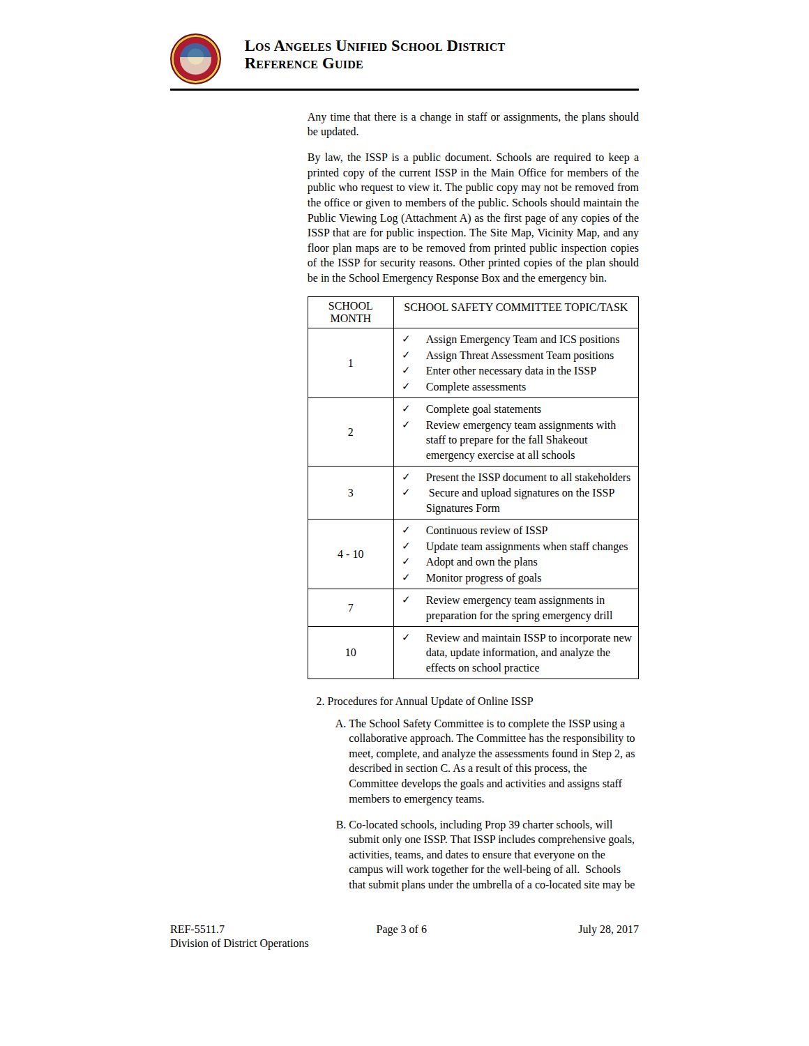Los Angeles Unified School District
Reference Guide
Any time that there is a change in staff or assignments, the plans should be updated.
By law, the ISSP is a public document. Schools are required to keep a printed copy of the current ISSP in the Main Office for members of the public who request to view it. The public copy may not be removed from the office or given to members of the public. Schools should maintain the Public Viewing Log (Attachment A) as the first page of any copies of the ISSP that are for public inspection. The Site Map, Vicinity Map, and any floor plan maps are to be removed from printed public inspection copies of the ISSP for security reasons. Other printed copies of the plan should be in the School Emergency Response Box and the emergency bin.
| SCHOOL MONTH | SCHOOL SAFETY COMMITTEE TOPIC/TASK |
| --- | --- |
| 1 | Assign Emergency Team and ICS positions Assign Threat Assessment Team positions Enter other necessary data in the ISSP Complete assessments |
| 2 | Complete goal statements Review emergency team assignments with staff to prepare for the fall Shakeout emergency exercise at all schools |
| 3 | Present the ISSP document to all stakeholders Secure and upload signatures on the ISSP Signatures Form |
| 4 - 10 | Continuous review of ISSP Update team assignments when staff changes Adopt and own the plans Monitor progress of goals |
| 7 | Review emergency team assignments in preparation for the spring emergency drill |
| 10 | Review and maintain ISSP to incorporate new data, update information, and analyze the effects on school practice |
Procedures for Annual Update of Online ISSP
The School Safety Committee is to complete the ISSP using a collaborative approach. The Committee has the responsibility to meet, complete, and analyze the assessments found in Step 2, as described in section C. As a result of this process, the Committee develops the goals and activities and assigns staff members to emergency teams.
Co-located schools, including Prop 39 charter schools, will submit only one ISSP. That ISSP includes comprehensive goals, activities, teams, and dates to ensure that everyone on the campus will work together for the well-being of all. Schools that submit plans under the umbrella of a co-located site may be
REF-5511.7
Page 3 of 6
July 28, 2017
Division of District Operations